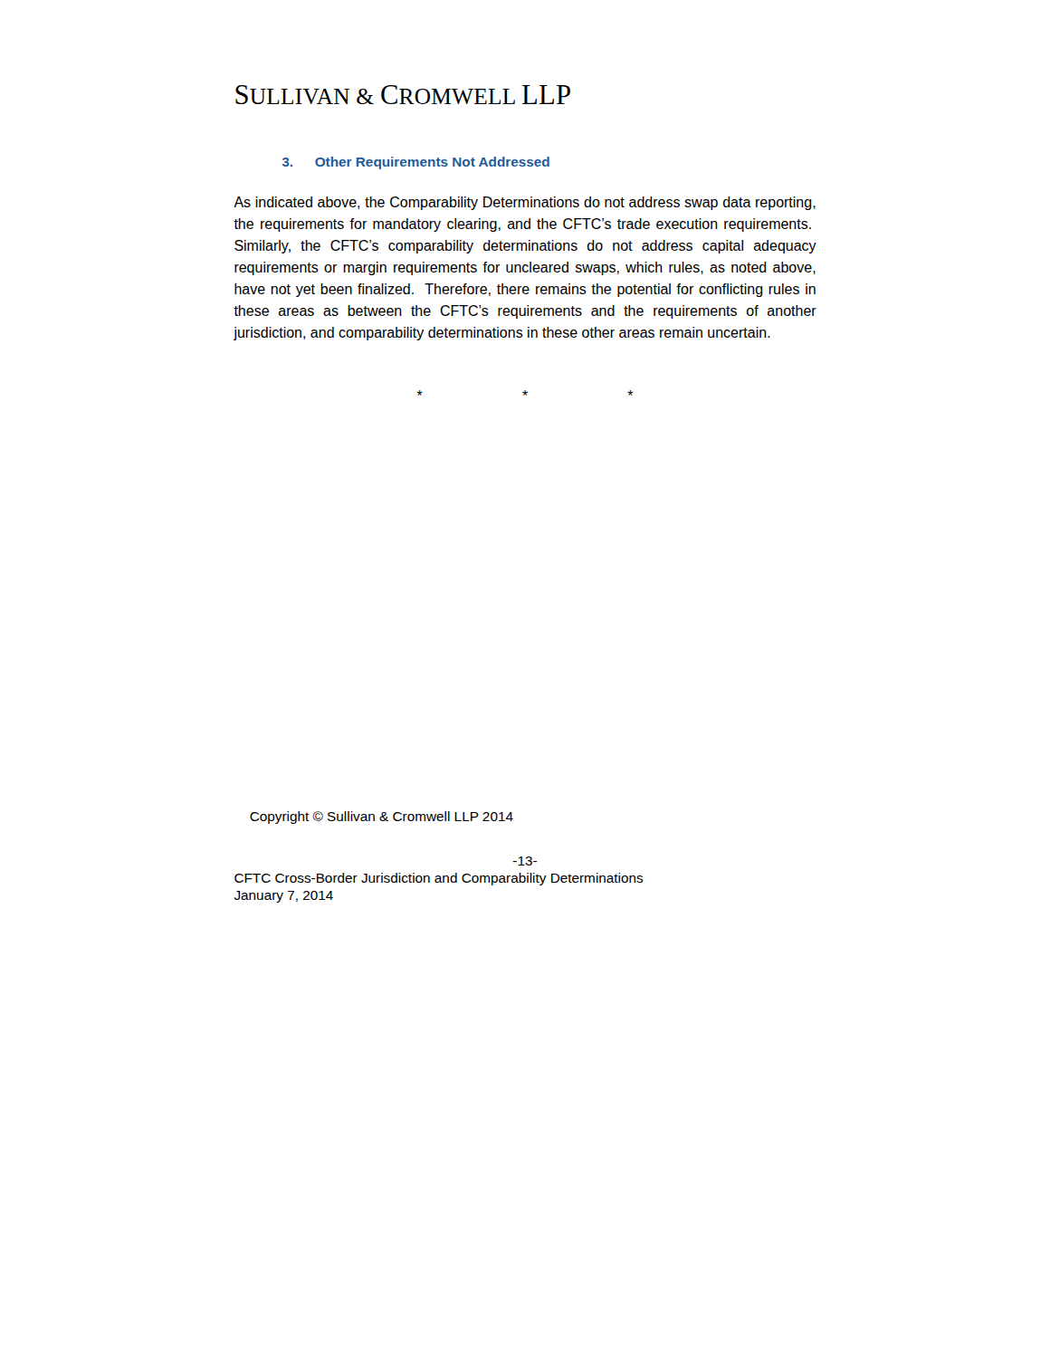SULLIVAN & CROMWELL LLP
3. Other Requirements Not Addressed
As indicated above, the Comparability Determinations do not address swap data reporting, the requirements for mandatory clearing, and the CFTC’s trade execution requirements. Similarly, the CFTC’s comparability determinations do not address capital adequacy requirements or margin requirements for uncleared swaps, which rules, as noted above, have not yet been finalized. Therefore, there remains the potential for conflicting rules in these areas as between the CFTC’s requirements and the requirements of another jurisdiction, and comparability determinations in these other areas remain uncertain.
* * *
Copyright © Sullivan & Cromwell LLP 2014
-13-
CFTC Cross-Border Jurisdiction and Comparability Determinations
January 7, 2014